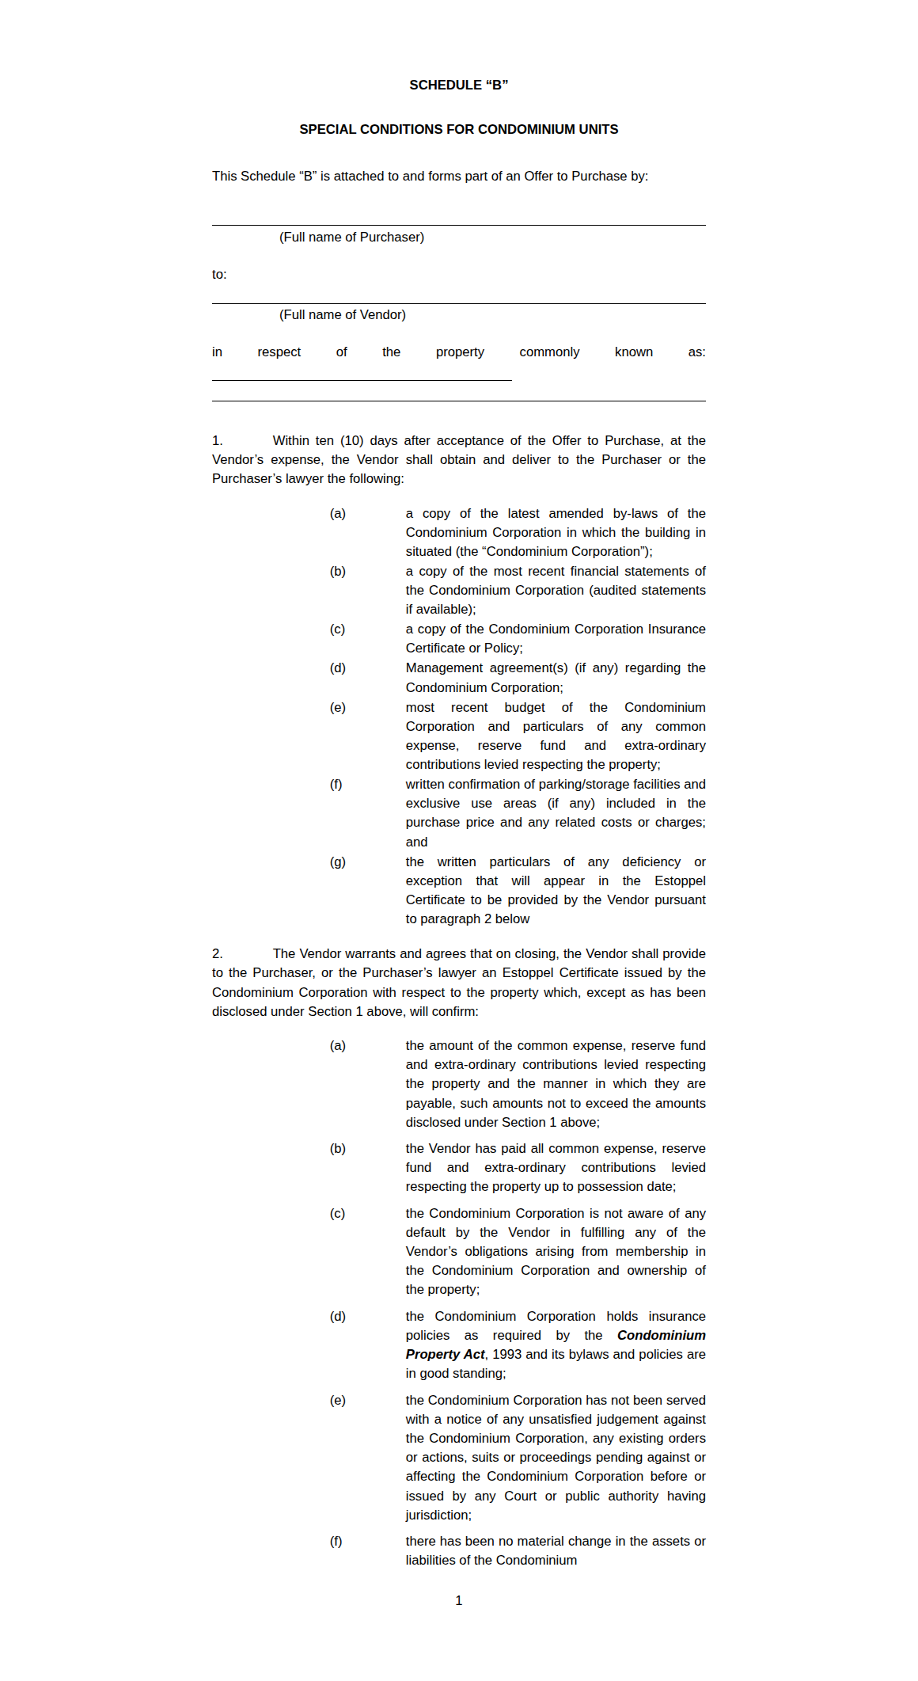SCHEDULE “B”
SPECIAL CONDITIONS FOR CONDOMINIUM UNITS
This Schedule “B” is attached to and forms part of an Offer to Purchase by:
(Full name of Purchaser)
to:
(Full name of Vendor)
in respect of the property commonly known as:
1. Within ten (10) days after acceptance of the Offer to Purchase, at the Vendor’s expense, the Vendor shall obtain and deliver to the Purchaser or the Purchaser’s lawyer the following:
(a) a copy of the latest amended by-laws of the Condominium Corporation in which the building in situated (the “Condominium Corporation”);
(b) a copy of the most recent financial statements of the Condominium Corporation (audited statements if available);
(c) a copy of the Condominium Corporation Insurance Certificate or Policy;
(d) Management agreement(s) (if any) regarding the Condominium Corporation;
(e) most recent budget of the Condominium Corporation and particulars of any common expense, reserve fund and extra-ordinary contributions levied respecting the property;
(f) written confirmation of parking/storage facilities and exclusive use areas (if any) included in the purchase price and any related costs or charges; and
(g) the written particulars of any deficiency or exception that will appear in the Estoppel Certificate to be provided by the Vendor pursuant to paragraph 2 below
2. The Vendor warrants and agrees that on closing, the Vendor shall provide to the Purchaser, or the Purchaser’s lawyer an Estoppel Certificate issued by the Condominium Corporation with respect to the property which, except as has been disclosed under Section 1 above, will confirm:
(a) the amount of the common expense, reserve fund and extra-ordinary contributions levied respecting the property and the manner in which they are payable, such amounts not to exceed the amounts disclosed under Section 1 above;
(b) the Vendor has paid all common expense, reserve fund and extra-ordinary contributions levied respecting the property up to possession date;
(c) the Condominium Corporation is not aware of any default by the Vendor in fulfilling any of the Vendor’s obligations arising from membership in the Condominium Corporation and ownership of the property;
(d) the Condominium Corporation holds insurance policies as required by the Condominium Property Act, 1993 and its bylaws and policies are in good standing;
(e) the Condominium Corporation has not been served with a notice of any unsatisfied judgement against the Condominium Corporation, any existing orders or actions, suits or proceedings pending against or affecting the Condominium Corporation before or issued by any Court or public authority having jurisdiction;
(f) there has been no material change in the assets or liabilities of the Condominium
1